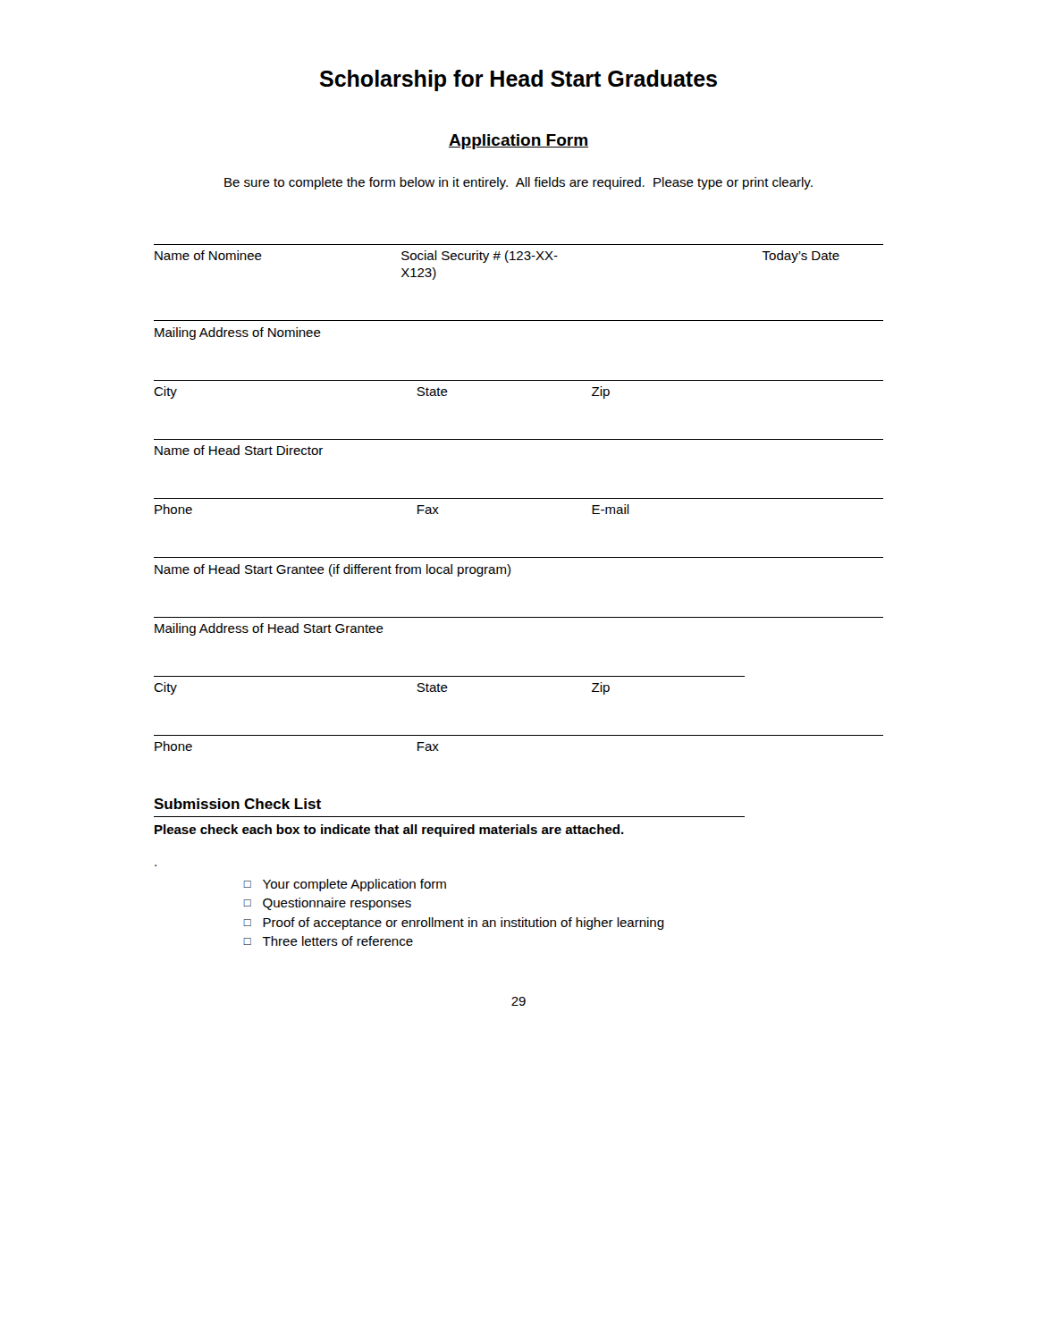Scholarship for Head Start Graduates
Application Form
Be sure to complete the form below in it entirely. All fields are required. Please type or print clearly.
Name of Nominee Social Security # (123-XX-X123) Today’s Date
Mailing Address of Nominee
City State Zip
Name of Head Start Director
Phone Fax E-mail
Name of Head Start Grantee (if different from local program)
Mailing Address of Head Start Grantee
City State Zip
Phone Fax
Submission Check List
Please check each box to indicate that all required materials are attached.
.
Your complete Application form
Questionnaire responses
Proof of acceptance or enrollment in an institution of higher learning
Three letters of reference
29